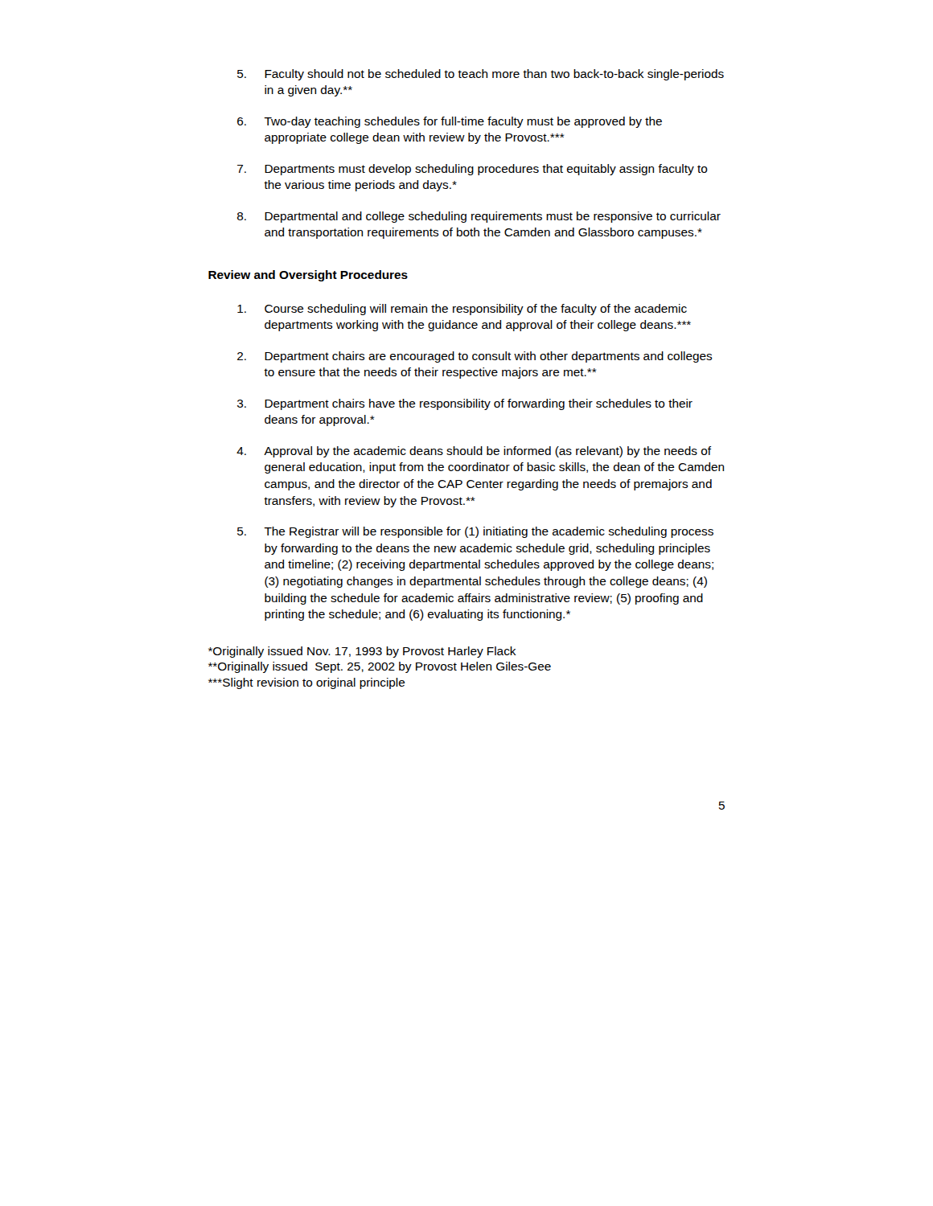Faculty should not be scheduled to teach more than two back-to-back single-periods in a given day.**
Two-day teaching schedules for full-time faculty must be approved by the appropriate college dean with review by the Provost.***
Departments must develop scheduling procedures that equitably assign faculty to the various time periods and days.*
Departmental and college scheduling requirements must be responsive to curricular and transportation requirements of both the Camden and Glassboro campuses.*
Review and Oversight Procedures
Course scheduling will remain the responsibility of the faculty of the academic departments working with the guidance and approval of their college deans.***
Department chairs are encouraged to consult with other departments and colleges to ensure that the needs of their respective majors are met.**
Department chairs have the responsibility of forwarding their schedules to their deans for approval.*
Approval by the academic deans should be informed (as relevant) by the needs of general education, input from the coordinator of basic skills, the dean of the Camden campus, and the director of the CAP Center regarding the needs of premajors and transfers, with review by the Provost.**
The Registrar will be responsible for (1) initiating the academic scheduling process by forwarding to the deans the new academic schedule grid, scheduling principles and timeline; (2) receiving departmental schedules approved by the college deans; (3) negotiating changes in departmental schedules through the college deans; (4) building the schedule for academic affairs administrative review; (5) proofing and printing the schedule; and (6) evaluating its functioning.*
*Originally issued Nov. 17, 1993 by Provost Harley Flack
**Originally issued Sept. 25, 2002 by Provost Helen Giles-Gee
***Slight revision to original principle
5